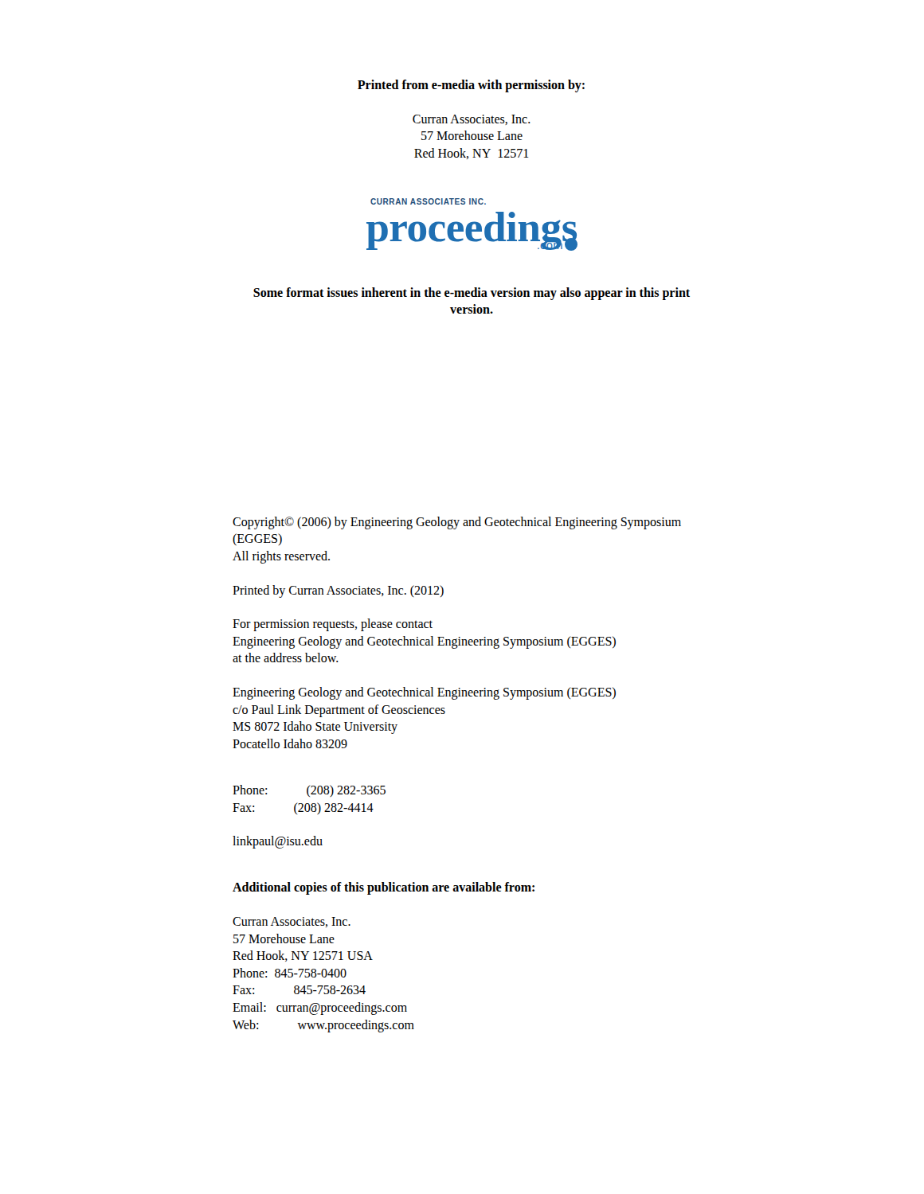Printed from e-media with permission by:
Curran Associates, Inc.
57 Morehouse Lane
Red Hook, NY 12571
CURRAN ASSOCIATES INC.
proceedings
.com
Some format issues inherent in the e-media version may also appear in this print version.
Copyright© (2006) by Engineering Geology and Geotechnical Engineering Symposium (EGGES)
All rights reserved.
Printed by Curran Associates, Inc. (2012)
For permission requests, please contact
Engineering Geology and Geotechnical Engineering Symposium (EGGES)
at the address below.
Engineering Geology and Geotechnical Engineering Symposium (EGGES)
c/o Paul Link Department of Geosciences
MS 8072 Idaho State University
Pocatello Idaho 83209
Phone: (208) 282-3365
Fax: (208) 282-4414
linkpaul@isu.edu
Additional copies of this publication are available from:
Curran Associates, Inc.
57 Morehouse Lane
Red Hook, NY 12571 USA
Phone: 845-758-0400
Fax: 845-758-2634
Email: curran@proceedings.com
Web: www.proceedings.com